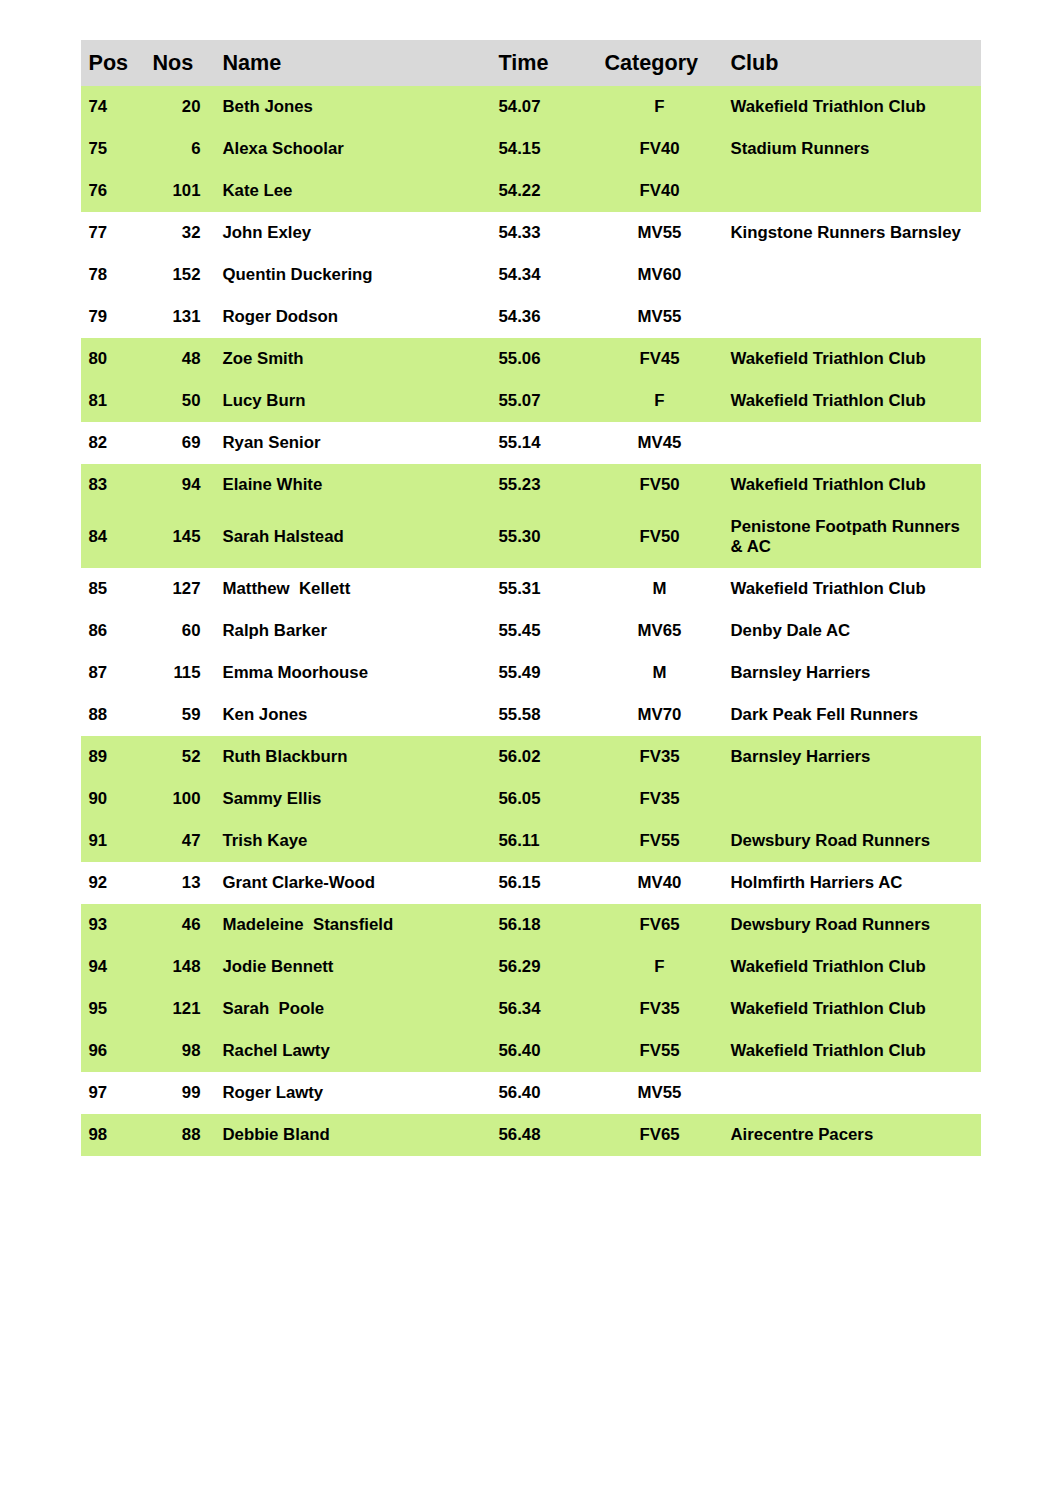| Pos | Nos | Name | Time | Category | Club |
| --- | --- | --- | --- | --- | --- |
| 74 | 20 | Beth Jones | 54.07 | F | Wakefield Triathlon Club |
| 75 | 6 | Alexa Schoolar | 54.15 | FV40 | Stadium Runners |
| 76 | 101 | Kate Lee | 54.22 | FV40 | |
| 77 | 32 | John Exley | 54.33 | MV55 | Kingstone Runners Barnsley |
| 78 | 152 | Quentin Duckering | 54.34 | MV60 | |
| 79 | 131 | Roger Dodson | 54.36 | MV55 | |
| 80 | 48 | Zoe Smith | 55.06 | FV45 | Wakefield Triathlon Club |
| 81 | 50 | Lucy Burn | 55.07 | F | Wakefield Triathlon Club |
| 82 | 69 | Ryan Senior | 55.14 | MV45 | |
| 83 | 94 | Elaine White | 55.23 | FV50 | Wakefield Triathlon Club |
| 84 | 145 | Sarah Halstead | 55.30 | FV50 | Penistone Footpath Runners & AC |
| 85 | 127 | Matthew Kellett | 55.31 | M | Wakefield Triathlon Club |
| 86 | 60 | Ralph Barker | 55.45 | MV65 | Denby Dale AC |
| 87 | 115 | Emma Moorhouse | 55.49 | M | Barnsley Harriers |
| 88 | 59 | Ken Jones | 55.58 | MV70 | Dark Peak Fell Runners |
| 89 | 52 | Ruth Blackburn | 56.02 | FV35 | Barnsley Harriers |
| 90 | 100 | Sammy Ellis | 56.05 | FV35 | |
| 91 | 47 | Trish Kaye | 56.11 | FV55 | Dewsbury Road Runners |
| 92 | 13 | Grant Clarke-Wood | 56.15 | MV40 | Holmfirth Harriers AC |
| 93 | 46 | Madeleine Stansfield | 56.18 | FV65 | Dewsbury Road Runners |
| 94 | 148 | Jodie Bennett | 56.29 | F | Wakefield Triathlon Club |
| 95 | 121 | Sarah Poole | 56.34 | FV35 | Wakefield Triathlon Club |
| 96 | 98 | Rachel Lawty | 56.40 | FV55 | Wakefield Triathlon Club |
| 97 | 99 | Roger Lawty | 56.40 | MV55 | |
| 98 | 88 | Debbie Bland | 56.48 | FV65 | Airecentre Pacers |